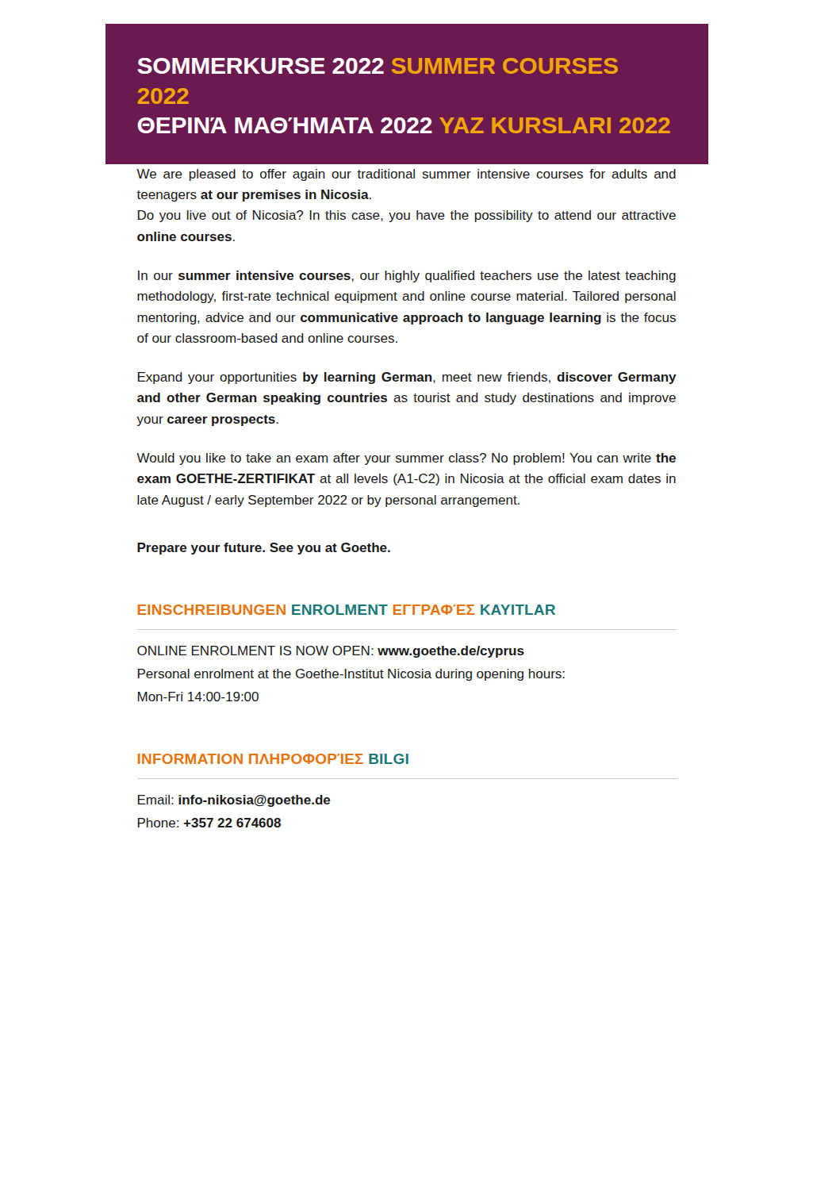Sommerkurse 2022 Summer Courses 2022
Θερινά Μαθήματα 2022 Yaz Kursları 2022
We are pleased to offer again our traditional summer intensive courses for adults and teenagers at our premises in Nicosia.
Do you live out of Nicosia? In this case, you have the possibility to attend our attractive online courses.
In our summer intensive courses, our highly qualified teachers use the latest teaching methodology, first-rate technical equipment and online course material. Tailored personal mentoring, advice and our communicative approach to language learning is the focus of our classroom-based and online courses.
Expand your opportunities by learning German, meet new friends, discover Germany and other German speaking countries as tourist and study destinations and improve your career prospects.
Would you like to take an exam after your summer class? No problem! You can write the exam GOETHE-ZERTIFIKAT at all levels (A1-C2) in Nicosia at the official exam dates in late August / early September 2022 or by personal arrangement.
Prepare your future. See you at Goethe.
Einschreibungen Enrolment Εγγραφές Kayıtlar
ONLINE ENROLMENT IS NOW OPEN: www.goethe.de/cyprus
Personal enrolment at the Goethe-Institut Nicosia during opening hours:
Mon-Fri 14:00-19:00
Information Πληροφορίες Bilgi
Email: info-nikosia@goethe.de
Phone: +357 22 674608